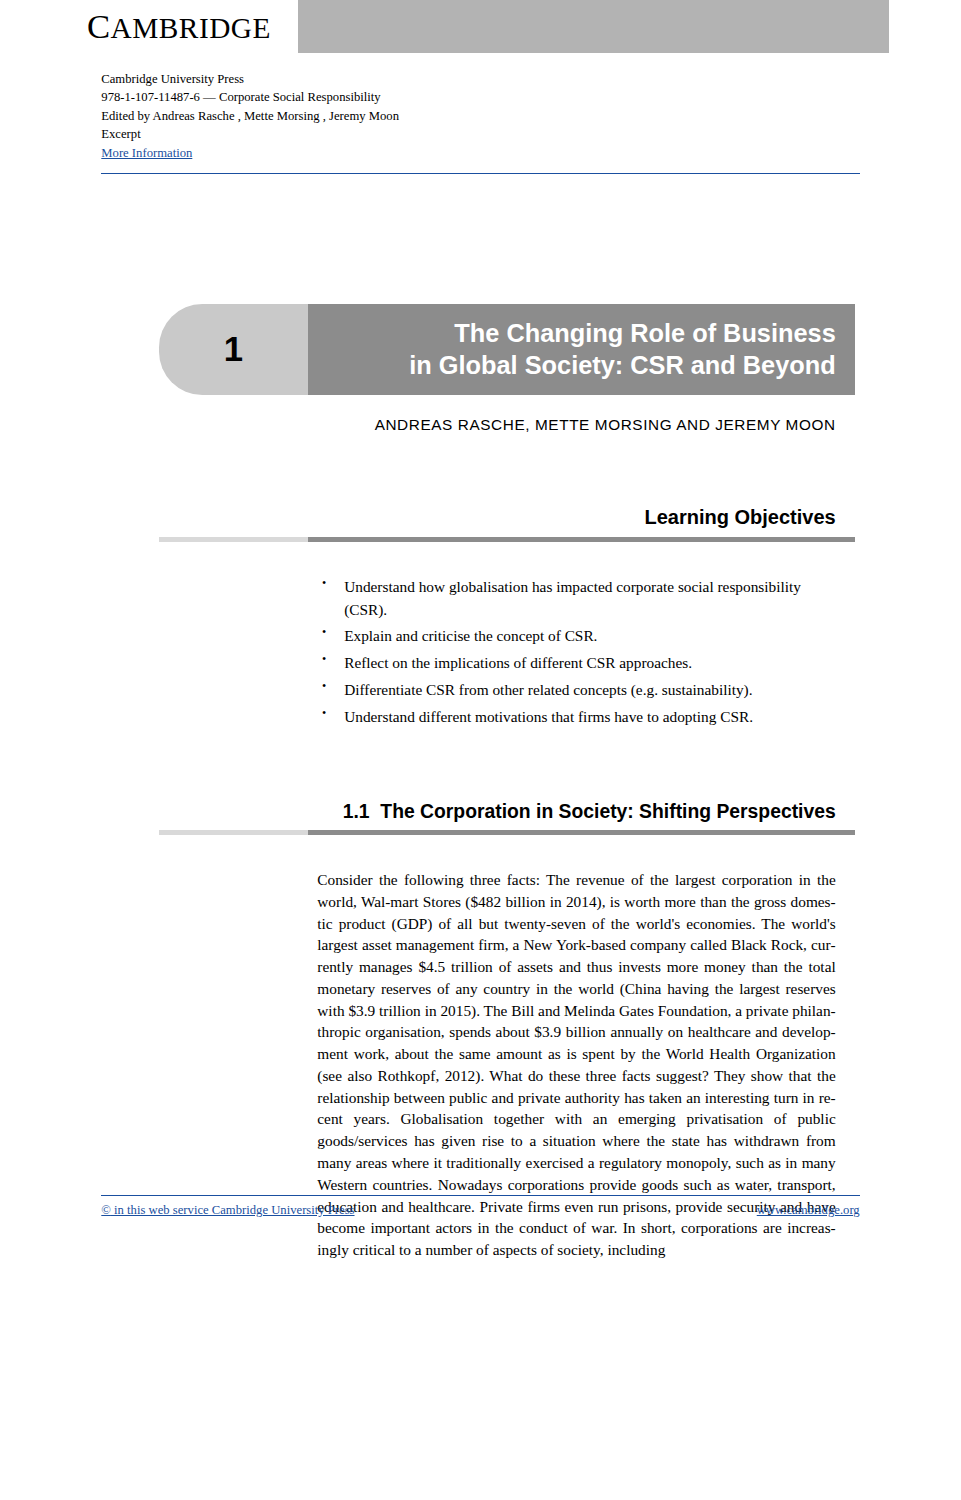CAMBRIDGE
Cambridge University Press
978-1-107-11487-6 — Corporate Social Responsibility
Edited by Andreas Rasche , Mette Morsing , Jeremy Moon
Excerpt
More Information
1
The Changing Role of Business
in Global Society: CSR and Beyond
ANDREAS RASCHE, METTE MORSING AND JEREMY MOON
Learning Objectives
Understand how globalisation has impacted corporate social responsibility (CSR).
Explain and criticise the concept of CSR.
Reflect on the implications of different CSR approaches.
Differentiate CSR from other related concepts (e.g. sustainability).
Understand different motivations that firms have to adopting CSR.
1.1 The Corporation in Society: Shifting Perspectives
Consider the following three facts: The revenue of the largest corporation in the world, Wal-mart Stores ($482 billion in 2014), is worth more than the gross domestic product (GDP) of all but twenty-seven of the world's economies. The world's largest asset management firm, a New York-based company called Black Rock, currently manages $4.5 trillion of assets and thus invests more money than the total monetary reserves of any country in the world (China having the largest reserves with $3.9 trillion in 2015). The Bill and Melinda Gates Foundation, a private philanthropic organisation, spends about $3.9 billion annually on healthcare and development work, about the same amount as is spent by the World Health Organization (see also Rothkopf, 2012). What do these three facts suggest? They show that the relationship between public and private authority has taken an interesting turn in recent years. Globalisation together with an emerging privatisation of public goods/services has given rise to a situation where the state has withdrawn from many areas where it traditionally exercised a regulatory monopoly, such as in many Western countries. Nowadays corporations provide goods such as water, transport, education and healthcare. Private firms even run prisons, provide security and have become important actors in the conduct of war. In short, corporations are increasingly critical to a number of aspects of society, including
© in this web service Cambridge University Press
www.cambridge.org